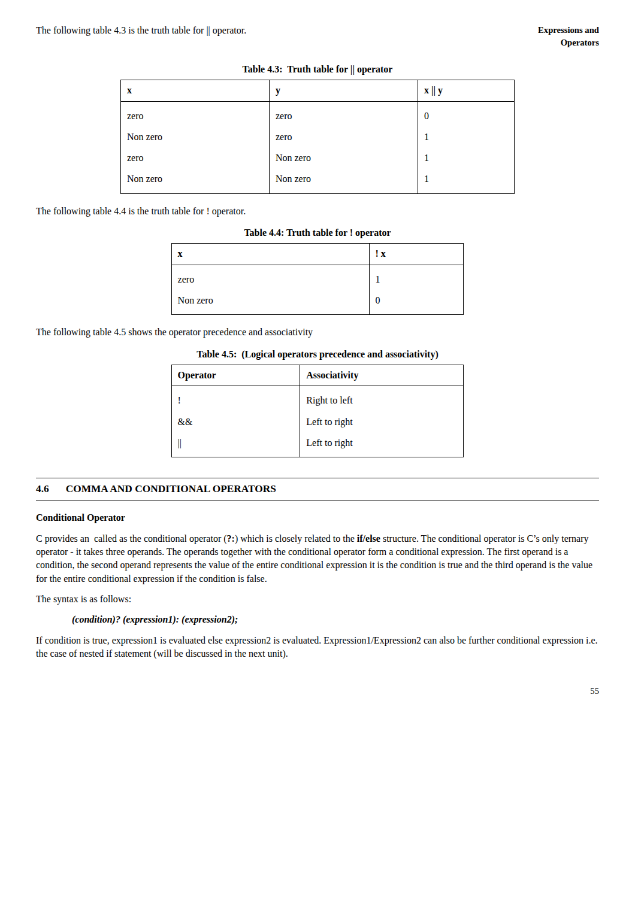Expressions and
Operators
The following table 4.3 is the truth table for || operator.
Table 4.3: Truth table for || operator
| x | y | x // y |
| --- | --- | --- |
| zero Non zero zero Non zero | zero zero Non zero Non zero | 0 1 1 1 |
The following table 4.4 is the truth table for ! operator.
Table 4.4: Truth table for ! operator
| x | ! x |
| --- | --- |
| zero Non zero | 1 0 |
The following table 4.5 shows the operator precedence and associativity
Table 4.5: (Logical operators precedence and associativity)
| Operator | Associativity |
| --- | --- |
| ! && // | Right to left Left to right Left to right |
4.6 COMMA AND CONDITIONAL OPERATORS
Conditional Operator
C provides an called as the conditional operator (?:) which is closely related to the if/else structure. The conditional operator is C’s only ternary operator - it takes three operands. The operands together with the conditional operator form a conditional expression. The first operand is a condition, the second operand represents the value of the entire conditional expression it is the condition is true and the third operand is the value for the entire conditional expression if the condition is false.
The syntax is as follows:
(condition)? (expression1): (expression2);
If condition is true, expression1 is evaluated else expression2 is evaluated. Expression1/Expression2 can also be further conditional expression i.e. the case of nested if statement (will be discussed in the next unit).
55